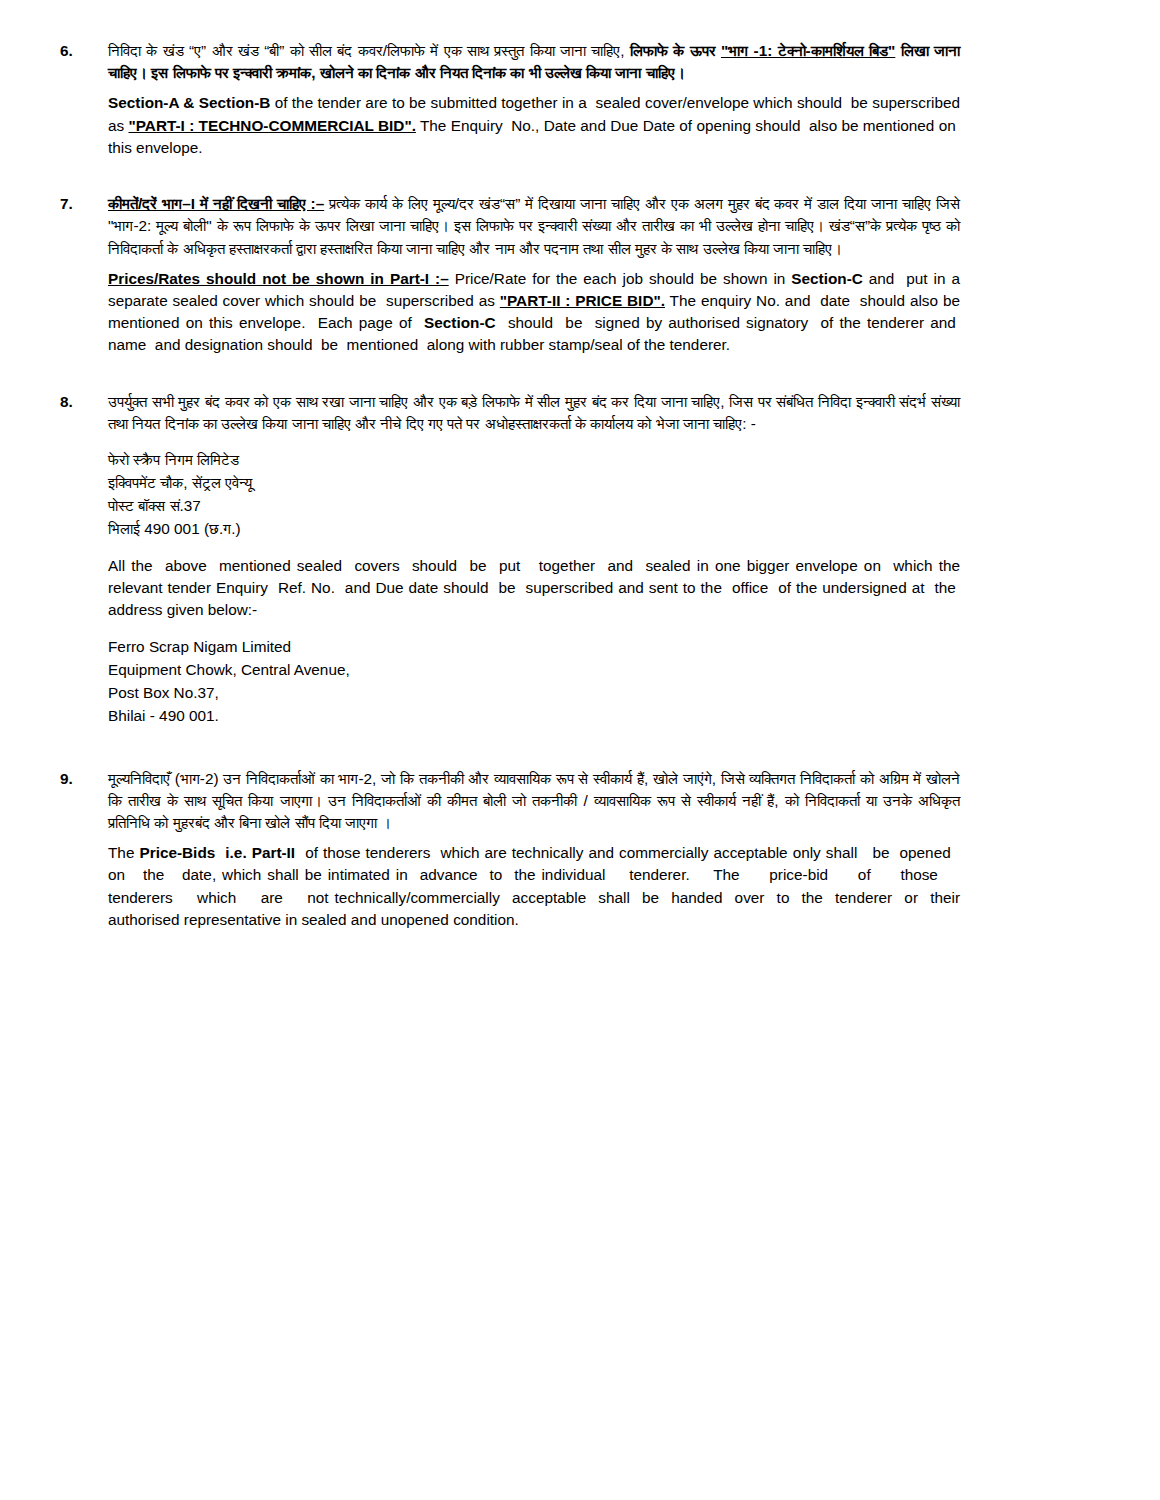6.
निविदा के खंड “ए” और खंड “बी” को सील बंद कवर/लिफाफे में एक साथ प्रस्तुत किया जाना चाहिए, लिफाफे के ऊपर "भाग -1: टेक्नो-कामर्शियल बिड" लिखा जाना चाहिए। इस लिफाफे पर इन्क्वारी क्रमांक, खोलने का दिनांक और नियत दिनांक का भी उल्लेख किया जाना चाहिए।
Section-A & Section-B of the tender are to be submitted together in a sealed cover/envelope which should be superscribed as "PART-I : TECHNO-COMMERCIAL BID". The Enquiry No., Date and Due Date of opening should also be mentioned on this envelope.
7.
कीमतें/दरें भाग–I में नहीं दिखनी चाहिए :– प्रत्येक कार्य के लिए मूल्य/दर खंड“स” में दिखाया जाना चाहिए और एक अलग मुहर बंद कवर में डाल दिया जाना चाहिए जिसे "भाग-2: मूल्य बोली" के रूप लिफाफे के ऊपर लिखा जाना चाहिए। इस लिफाफे पर इन्क्वारी संख्या और तारीख का भी उल्लेख होना चाहिए। खंड“स”के प्रत्येक पृष्ठ को निविदाकर्ता के अधिकृत हस्ताक्षरकर्ता द्वारा हस्ताक्षरित किया जाना चाहिए और नाम और पदनाम तथा सील मुहर के साथ उल्लेख किया जाना चाहिए।
Prices/Rates should not be shown in Part-I :– Price/Rate for the each job should be shown in Section-C and put in a separate sealed cover which should be superscribed as "PART-II : PRICE BID". The enquiry No. and date should also be mentioned on this envelope. Each page of Section-C should be signed by authorised signatory of the tenderer and name and designation should be mentioned along with rubber stamp/seal of the tenderer.
8.
उपर्युक्त सभी मुहर बंद कवर को एक साथ रखा जाना चाहिए और एक बड़े लिफाफे में सील मुहर बंद कर दिया जाना चाहिए, जिस पर संबंधित निविदा इन्क्वारी संदर्भ संख्या तथा नियत दिनांक का उल्लेख किया जाना चाहिए और नीचे दिए गए पते पर अधोहस्ताक्षरकर्ता के कार्यालय को भेजा जाना चाहिए: -
फेरो स्क्रैप निगम लिमिटेड
इक्विपमेंट चौक, सेंट्रल एवेन्यू
पोस्ट बॉक्स सं.37
भिलाई 490 001 (छ.ग.)
All the above mentioned sealed covers should be put together and sealed in one bigger envelope on which the relevant tender Enquiry Ref. No. and Due date should be superscribed and sent to the office of the undersigned at the address given below:-
Ferro Scrap Nigam Limited
Equipment Chowk, Central Avenue,
Post Box No.37,
Bhilai - 490 001.
9.
मूल्यनिविदाएँ (भाग-2) उन निविदाकर्ताओं का भाग-2, जो कि तकनीकी और व्यावसायिक रूप से स्वीकार्य हैं, खोले जाएंगे, जिसे व्यक्तिगत निविदाकर्ता को अग्रिम में खोलने कि तारीख के साथ सूचित किया जाएगा। उन निविदाकर्ताओं की कीमत बोली जो तकनीकी / व्यावसायिक रूप से स्वीकार्य नहीं हैं, को निविदाकर्ता या उनके अधिकृत प्रतिनिधि को मुहरबंद और बिना खोले सौंप दिया जाएगा ।
The Price-Bids i.e. Part-II of those tenderers which are technically and commercially acceptable only shall be opened on the date, which shall be intimated in advance to the individual tenderer. The price-bid of those tenderers which are not technically/commercially acceptable shall be handed over to the tenderer or their authorised representative in sealed and unopened condition.